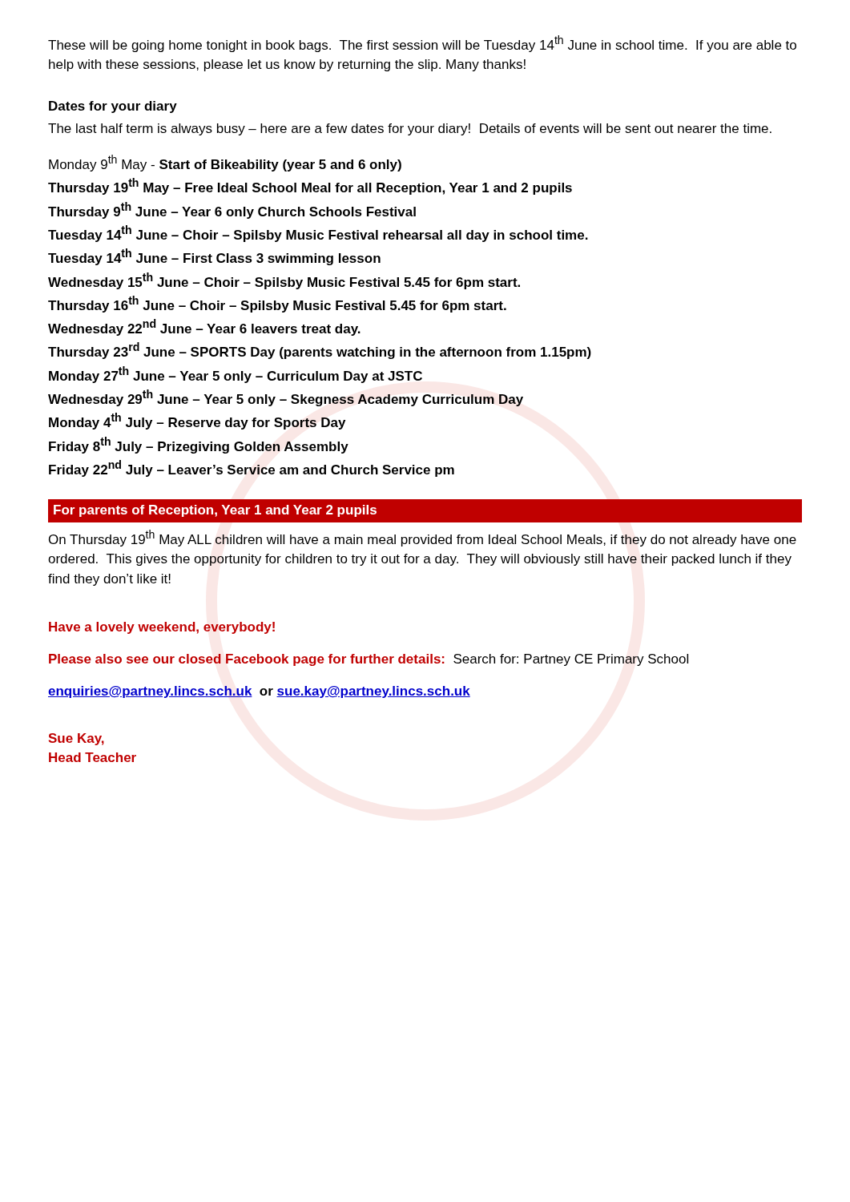These will be going home tonight in book bags. The first session will be Tuesday 14th June in school time. If you are able to help with these sessions, please let us know by returning the slip. Many thanks!
Dates for your diary
The last half term is always busy – here are a few dates for your diary! Details of events will be sent out nearer the time.
Monday 9th May - Start of Bikeability (year 5 and 6 only)
Thursday 19th May – Free Ideal School Meal for all Reception, Year 1 and 2 pupils
Thursday 9th June – Year 6 only Church Schools Festival
Tuesday 14th June – Choir – Spilsby Music Festival rehearsal all day in school time.
Tuesday 14th June – First Class 3 swimming lesson
Wednesday 15th June – Choir – Spilsby Music Festival 5.45 for 6pm start.
Thursday 16th June – Choir – Spilsby Music Festival 5.45 for 6pm start.
Wednesday 22nd June – Year 6 leavers treat day.
Thursday 23rd June – SPORTS Day (parents watching in the afternoon from 1.15pm)
Monday 27th June – Year 5 only – Curriculum Day at JSTC
Wednesday 29th June – Year 5 only – Skegness Academy Curriculum Day
Monday 4th July – Reserve day for Sports Day
Friday 8th July – Prizegiving Golden Assembly
Friday 22nd July – Leaver’s Service am and Church Service pm
For parents of Reception, Year 1 and Year 2 pupils
On Thursday 19th May ALL children will have a main meal provided from Ideal School Meals, if they do not already have one ordered. This gives the opportunity for children to try it out for a day. They will obviously still have their packed lunch if they find they don’t like it!
Have a lovely weekend, everybody!
Please also see our closed Facebook page for further details: Search for: Partney CE Primary School
enquiries@partney.lincs.sch.uk or sue.kay@partney.lincs.sch.uk
Sue Kay,
Head Teacher